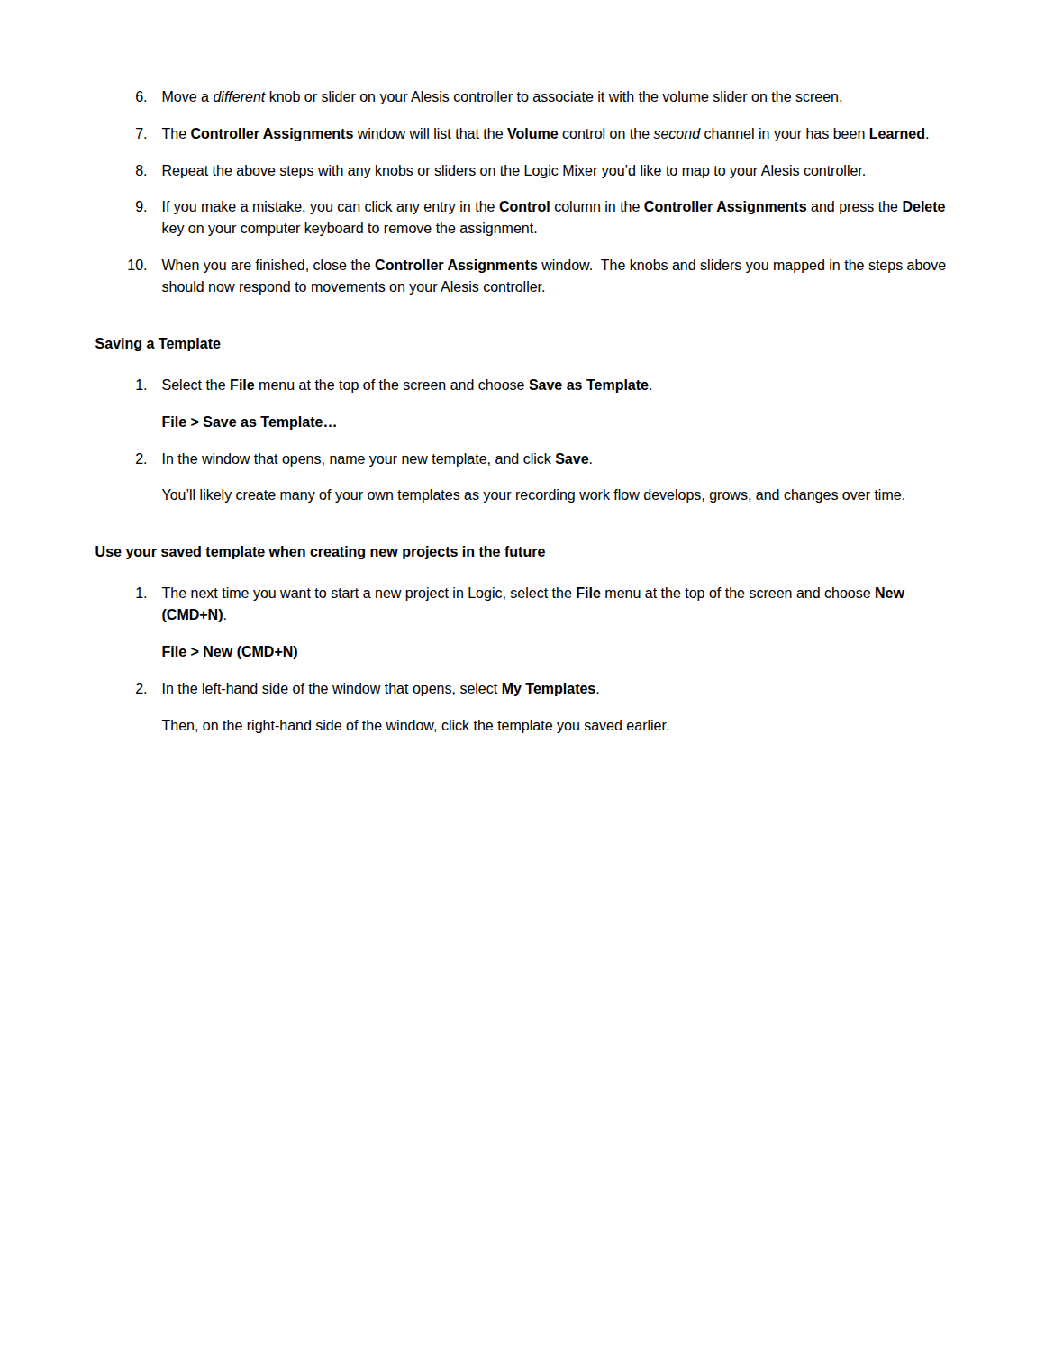Move a different knob or slider on your Alesis controller to associate it with the volume slider on the screen.
The Controller Assignments window will list that the Volume control on the second channel in your has been Learned.
Repeat the above steps with any knobs or sliders on the Logic Mixer you’d like to map to your Alesis controller.
If you make a mistake, you can click any entry in the Control column in the Controller Assignments and press the Delete key on your computer keyboard to remove the assignment.
When you are finished, close the Controller Assignments window. The knobs and sliders you mapped in the steps above should now respond to movements on your Alesis controller.
Saving a Template
Select the File menu at the top of the screen and choose Save as Template.
File > Save as Template…
In the window that opens, name your new template, and click Save.
You’ll likely create many of your own templates as your recording work flow develops, grows, and changes over time.
Use your saved template when creating new projects in the future
The next time you want to start a new project in Logic, select the File menu at the top of the screen and choose New (CMD+N).
File > New (CMD+N)
In the left-hand side of the window that opens, select My Templates.
Then, on the right-hand side of the window, click the template you saved earlier.